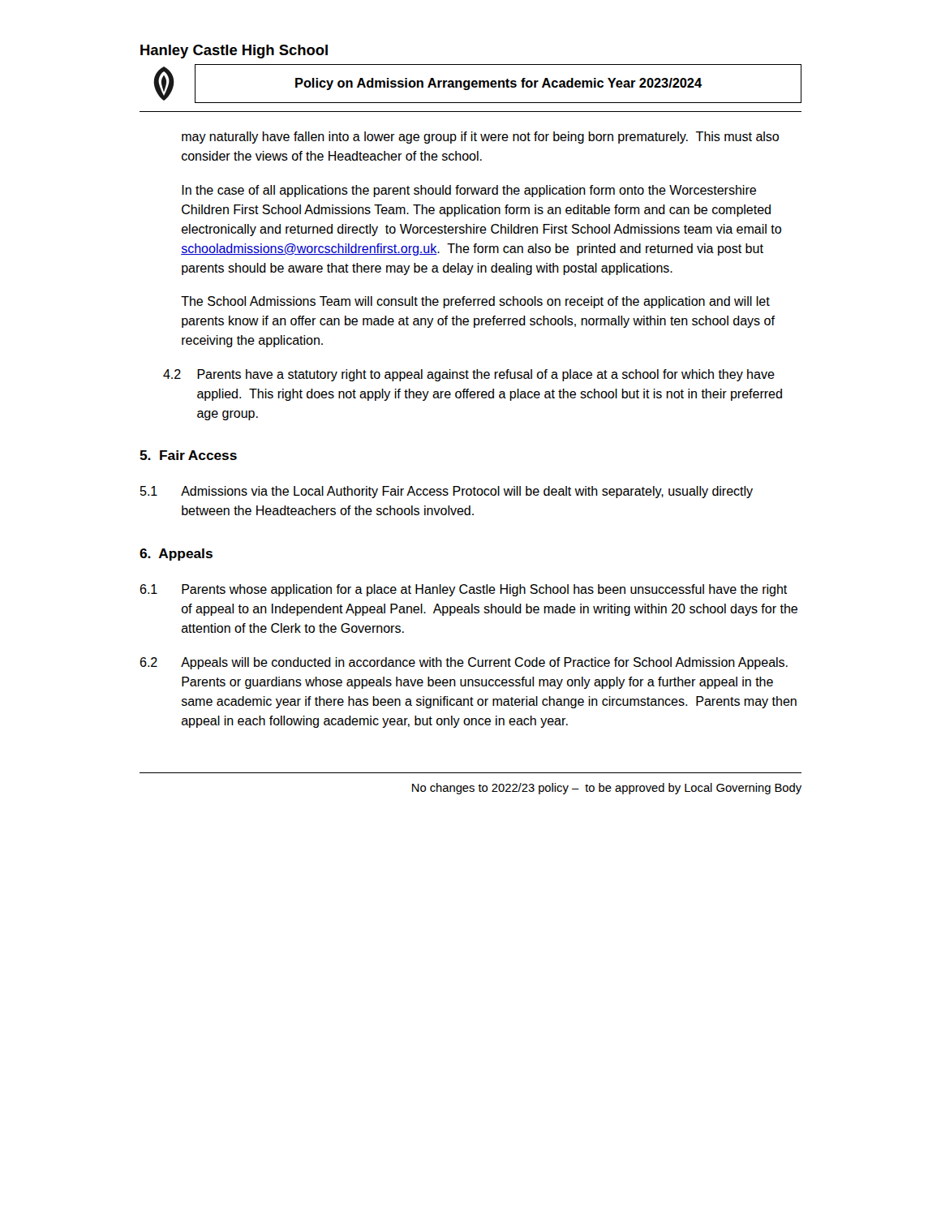Hanley Castle High School
Policy on Admission Arrangements for Academic Year 2023/2024
may naturally have fallen into a lower age group if it were not for being born prematurely. This must also consider the views of the Headteacher of the school.
In the case of all applications the parent should forward the application form onto the Worcestershire Children First School Admissions Team. The application form is an editable form and can be completed electronically and returned directly to Worcestershire Children First School Admissions team via email to schooladmissions@worcschildrenfirst.org.uk. The form can also be printed and returned via post but parents should be aware that there may be a delay in dealing with postal applications.
The School Admissions Team will consult the preferred schools on receipt of the application and will let parents know if an offer can be made at any of the preferred schools, normally within ten school days of receiving the application.
4.2
Parents have a statutory right to appeal against the refusal of a place at a school for which they have applied. This right does not apply if they are offered a place at the school but it is not in their preferred age group.
5. Fair Access
5.1
Admissions via the Local Authority Fair Access Protocol will be dealt with separately, usually directly between the Headteachers of the schools involved.
6. Appeals
6.1
Parents whose application for a place at Hanley Castle High School has been unsuccessful have the right of appeal to an Independent Appeal Panel. Appeals should be made in writing within 20 school days for the attention of the Clerk to the Governors.
6.2
Appeals will be conducted in accordance with the Current Code of Practice for School Admission Appeals. Parents or guardians whose appeals have been unsuccessful may only apply for a further appeal in the same academic year if there has been a significant or material change in circumstances. Parents may then appeal in each following academic year, but only once in each year.
No changes to 2022/23 policy – to be approved by Local Governing Body